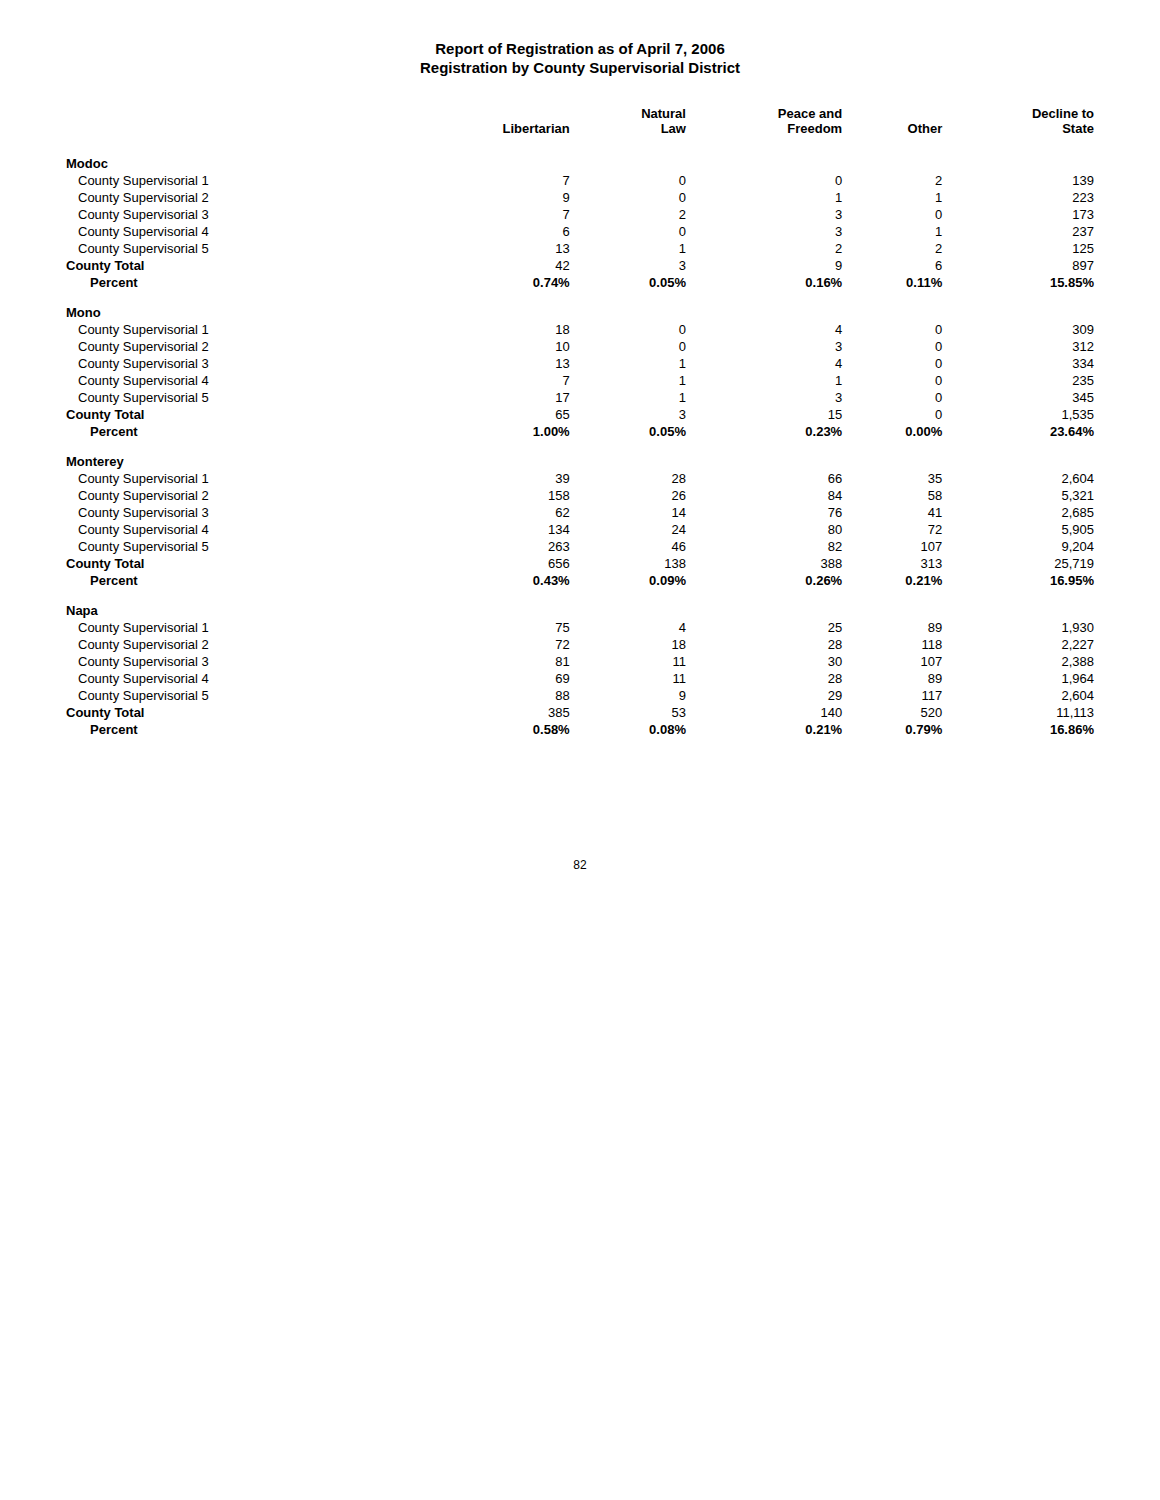Report of Registration as of April 7, 2006
Registration by County Supervisorial District
| | Libertarian | Natural Law | Peace and Freedom | Other | Decline to State |
| --- | --- | --- | --- | --- | --- |
| Modoc |
| County Supervisorial 1 | 7 | 0 | 0 | 2 | 139 |
| County Supervisorial 2 | 9 | 0 | 1 | 1 | 223 |
| County Supervisorial 3 | 7 | 2 | 3 | 0 | 173 |
| County Supervisorial 4 | 6 | 0 | 3 | 1 | 237 |
| County Supervisorial 5 | 13 | 1 | 2 | 2 | 125 |
| County Total | 42 | 3 | 9 | 6 | 897 |
| Percent | 0.74% | 0.05% | 0.16% | 0.11% | 15.85% |
| Mono |
| County Supervisorial 1 | 18 | 0 | 4 | 0 | 309 |
| County Supervisorial 2 | 10 | 0 | 3 | 0 | 312 |
| County Supervisorial 3 | 13 | 1 | 4 | 0 | 334 |
| County Supervisorial 4 | 7 | 1 | 1 | 0 | 235 |
| County Supervisorial 5 | 17 | 1 | 3 | 0 | 345 |
| County Total | 65 | 3 | 15 | 0 | 1,535 |
| Percent | 1.00% | 0.05% | 0.23% | 0.00% | 23.64% |
| Monterey |
| County Supervisorial 1 | 39 | 28 | 66 | 35 | 2,604 |
| County Supervisorial 2 | 158 | 26 | 84 | 58 | 5,321 |
| County Supervisorial 3 | 62 | 14 | 76 | 41 | 2,685 |
| County Supervisorial 4 | 134 | 24 | 80 | 72 | 5,905 |
| County Supervisorial 5 | 263 | 46 | 82 | 107 | 9,204 |
| County Total | 656 | 138 | 388 | 313 | 25,719 |
| Percent | 0.43% | 0.09% | 0.26% | 0.21% | 16.95% |
| Napa |
| County Supervisorial 1 | 75 | 4 | 25 | 89 | 1,930 |
| County Supervisorial 2 | 72 | 18 | 28 | 118 | 2,227 |
| County Supervisorial 3 | 81 | 11 | 30 | 107 | 2,388 |
| County Supervisorial 4 | 69 | 11 | 28 | 89 | 1,964 |
| County Supervisorial 5 | 88 | 9 | 29 | 117 | 2,604 |
| County Total | 385 | 53 | 140 | 520 | 11,113 |
| Percent | 0.58% | 0.08% | 0.21% | 0.79% | 16.86% |
82